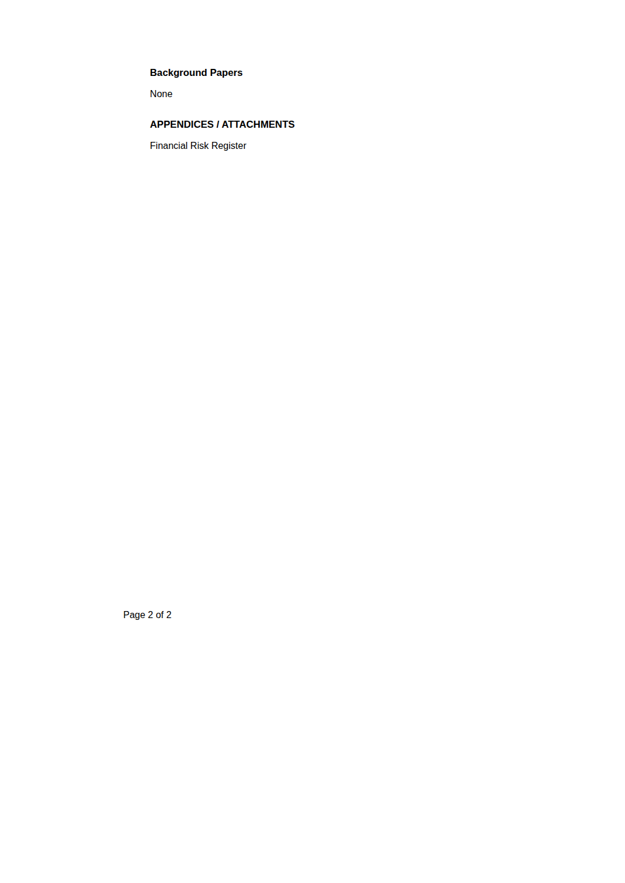Background Papers
None
APPENDICES / ATTACHMENTS
Financial Risk Register
Page 2 of 2